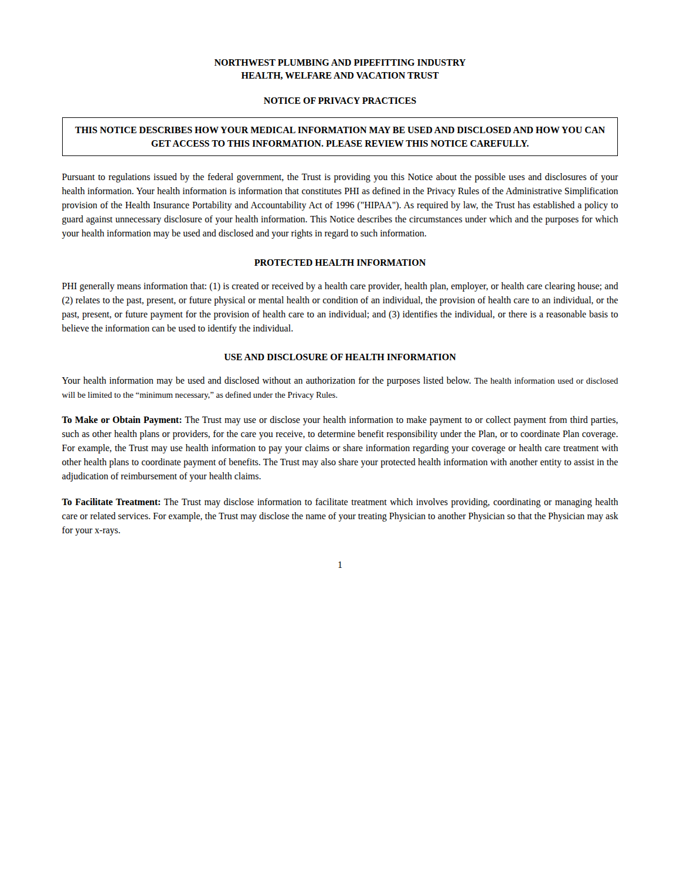NORTHWEST PLUMBING AND PIPEFITTING INDUSTRY
HEALTH, WELFARE AND VACATION TRUST
NOTICE OF PRIVACY PRACTICES
THIS NOTICE DESCRIBES HOW YOUR MEDICAL INFORMATION MAY BE USED AND DISCLOSED AND HOW YOU CAN GET ACCESS TO THIS INFORMATION. PLEASE REVIEW THIS NOTICE CAREFULLY.
Pursuant to regulations issued by the federal government, the Trust is providing you this Notice about the possible uses and disclosures of your health information. Your health information is information that constitutes PHI as defined in the Privacy Rules of the Administrative Simplification provision of the Health Insurance Portability and Accountability Act of 1996 ("HIPAA"). As required by law, the Trust has established a policy to guard against unnecessary disclosure of your health information. This Notice describes the circumstances under which and the purposes for which your health information may be used and disclosed and your rights in regard to such information.
PROTECTED HEALTH INFORMATION
PHI generally means information that: (1) is created or received by a health care provider, health plan, employer, or health care clearing house; and (2) relates to the past, present, or future physical or mental health or condition of an individual, the provision of health care to an individual, or the past, present, or future payment for the provision of health care to an individual; and (3) identifies the individual, or there is a reasonable basis to believe the information can be used to identify the individual.
USE AND DISCLOSURE OF HEALTH INFORMATION
Your health information may be used and disclosed without an authorization for the purposes listed below. The health information used or disclosed will be limited to the “minimum necessary,” as defined under the Privacy Rules.
To Make or Obtain Payment: The Trust may use or disclose your health information to make payment to or collect payment from third parties, such as other health plans or providers, for the care you receive, to determine benefit responsibility under the Plan, or to coordinate Plan coverage. For example, the Trust may use health information to pay your claims or share information regarding your coverage or health care treatment with other health plans to coordinate payment of benefits. The Trust may also share your protected health information with another entity to assist in the adjudication of reimbursement of your health claims.
To Facilitate Treatment: The Trust may disclose information to facilitate treatment which involves providing, coordinating or managing health care or related services. For example, the Trust may disclose the name of your treating Physician to another Physician so that the Physician may ask for your x-rays.
1